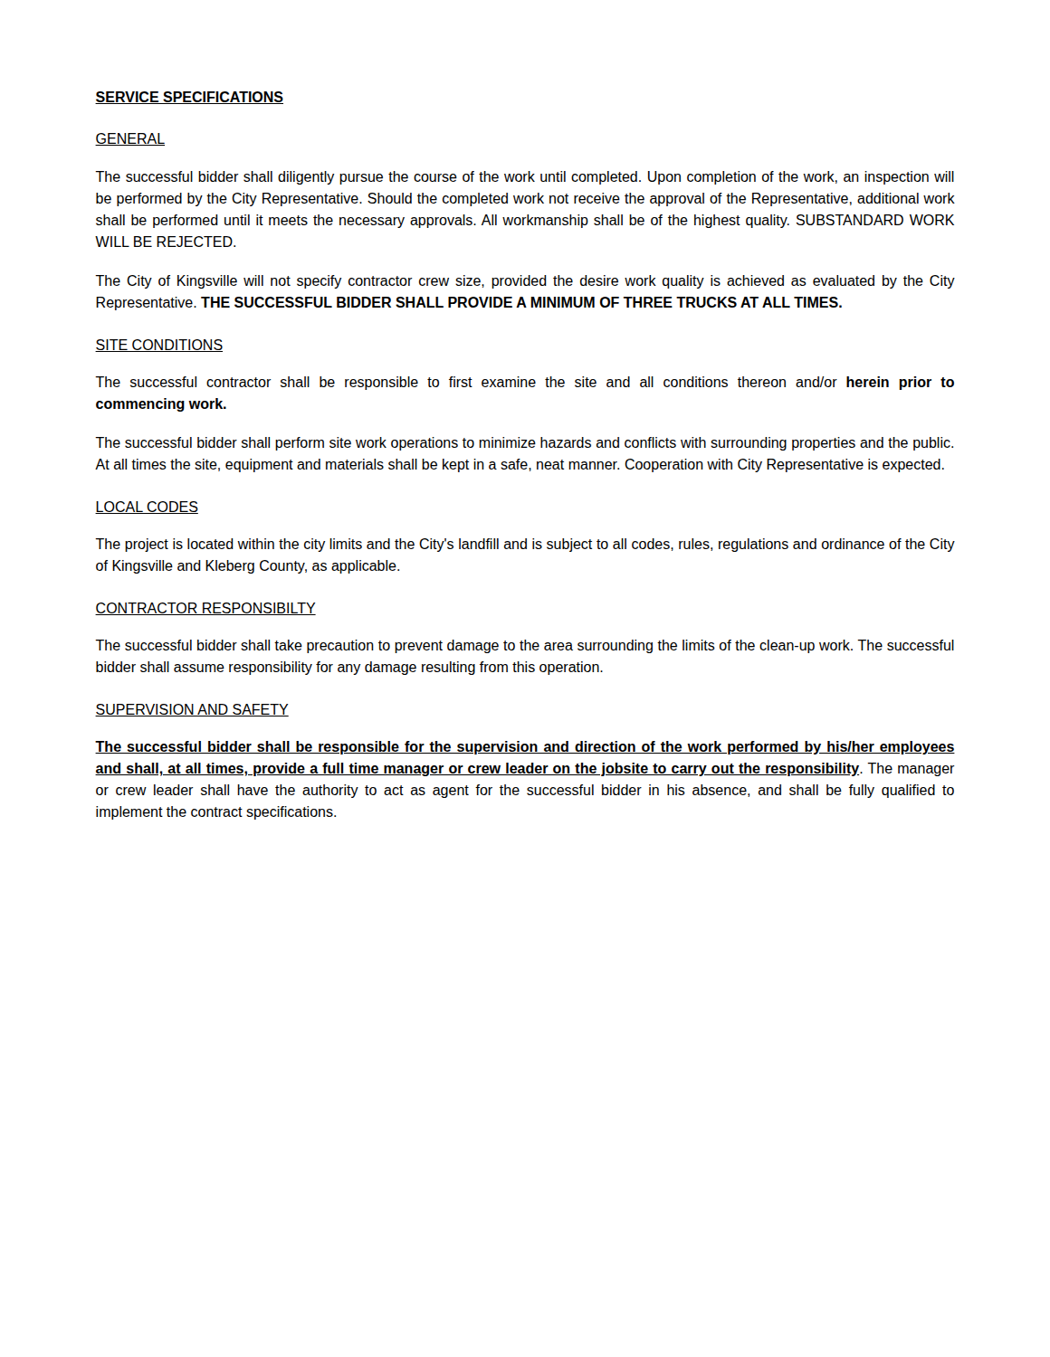SERVICE SPECIFICATIONS
GENERAL
The successful bidder shall diligently pursue the course of the work until completed. Upon completion of the work, an inspection will be performed by the City Representative. Should the completed work not receive the approval of the Representative, additional work shall be performed until it meets the necessary approvals. All workmanship shall be of the highest quality. SUBSTANDARD WORK WILL BE REJECTED.
The City of Kingsville will not specify contractor crew size, provided the desire work quality is achieved as evaluated by the City Representative. THE SUCCESSFUL BIDDER SHALL PROVIDE A MINIMUM OF THREE TRUCKS AT ALL TIMES.
SITE CONDITIONS
The successful contractor shall be responsible to first examine the site and all conditions thereon and/or herein prior to commencing work.
The successful bidder shall perform site work operations to minimize hazards and conflicts with surrounding properties and the public. At all times the site, equipment and materials shall be kept in a safe, neat manner. Cooperation with City Representative is expected.
LOCAL CODES
The project is located within the city limits and the City's landfill and is subject to all codes, rules, regulations and ordinance of the City of Kingsville and Kleberg County, as applicable.
CONTRACTOR RESPONSIBILTY
The successful bidder shall take precaution to prevent damage to the area surrounding the limits of the clean-up work. The successful bidder shall assume responsibility for any damage resulting from this operation.
SUPERVISION AND SAFETY
The successful bidder shall be responsible for the supervision and direction of the work performed by his/her employees and shall, at all times, provide a full time manager or crew leader on the jobsite to carry out the responsibility. The manager or crew leader shall have the authority to act as agent for the successful bidder in his absence, and shall be fully qualified to implement the contract specifications.